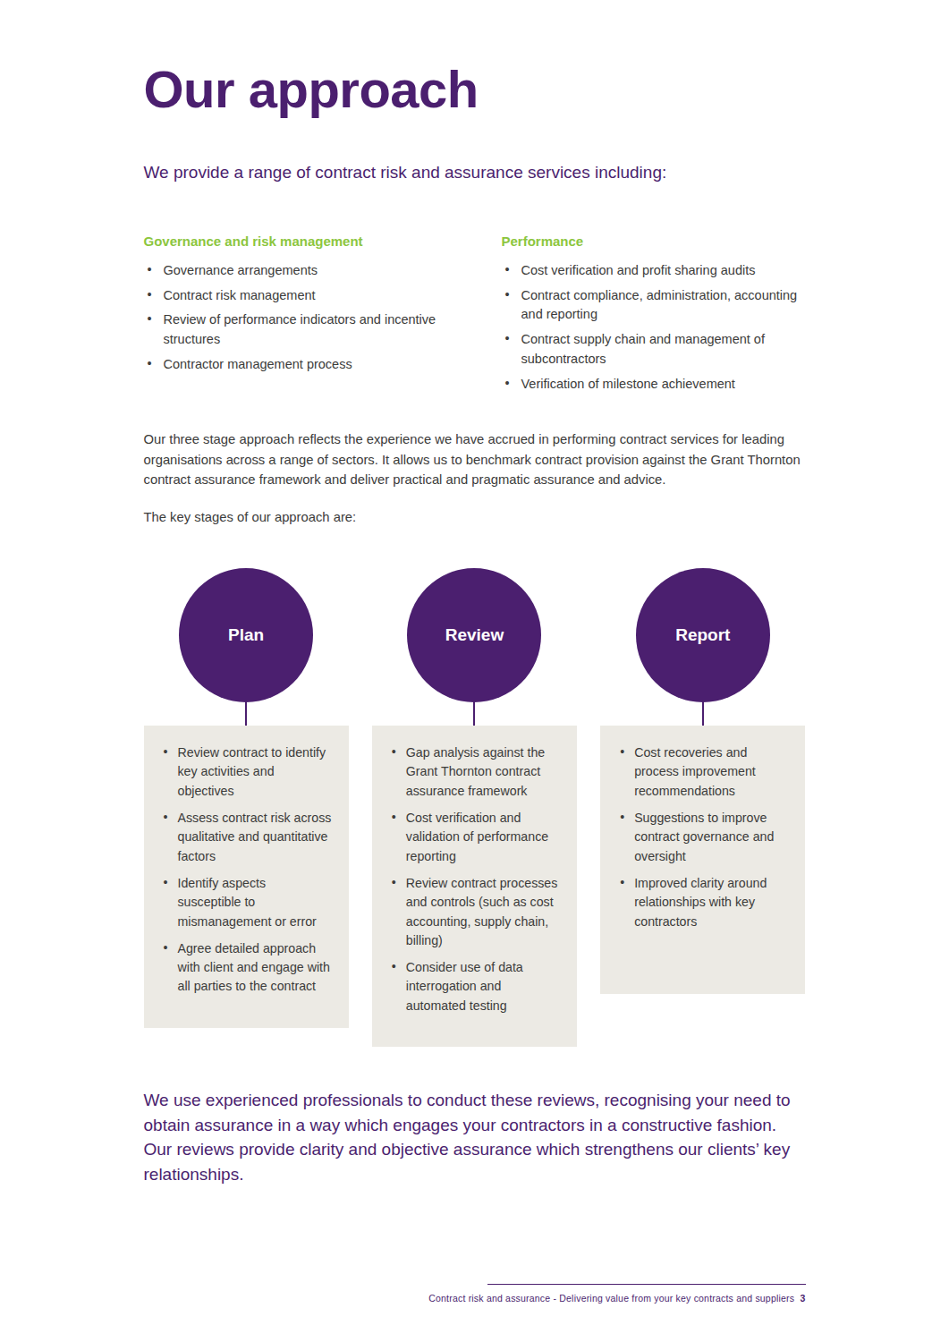Our approach
We provide a range of contract risk and assurance services including:
Governance and risk management
Governance arrangements
Contract risk management
Review of performance indicators and incentive structures
Contractor management process
Performance
Cost verification and profit sharing audits
Contract compliance, administration, accounting and reporting
Contract supply chain and management of subcontractors
Verification of milestone achievement
Our three stage approach reflects the experience we have accrued in performing contract services for leading organisations across a range of sectors. It allows us to benchmark contract provision against the Grant Thornton contract assurance framework and deliver practical and pragmatic assurance and advice.
The key stages of our approach are:
Plan
Review contract to identify key activities and objectives
Assess contract risk across qualitative and quantitative factors
Identify aspects susceptible to mismanagement or error
Agree detailed approach with client and engage with all parties to the contract
Review
Gap analysis against the Grant Thornton contract assurance framework
Cost verification and validation of performance reporting
Review contract processes and controls (such as cost accounting, supply chain, billing)
Consider use of data interrogation and automated testing
Report
Cost recoveries and process improvement recommendations
Suggestions to improve contract governance and oversight
Improved clarity around relationships with key contractors
We use experienced professionals to conduct these reviews, recognising your need to obtain assurance in a way which engages your contractors in a constructive fashion. Our reviews provide clarity and objective assurance which strengthens our clients’ key relationships.
Contract risk and assurance - Delivering value from your key contracts and suppliers 3